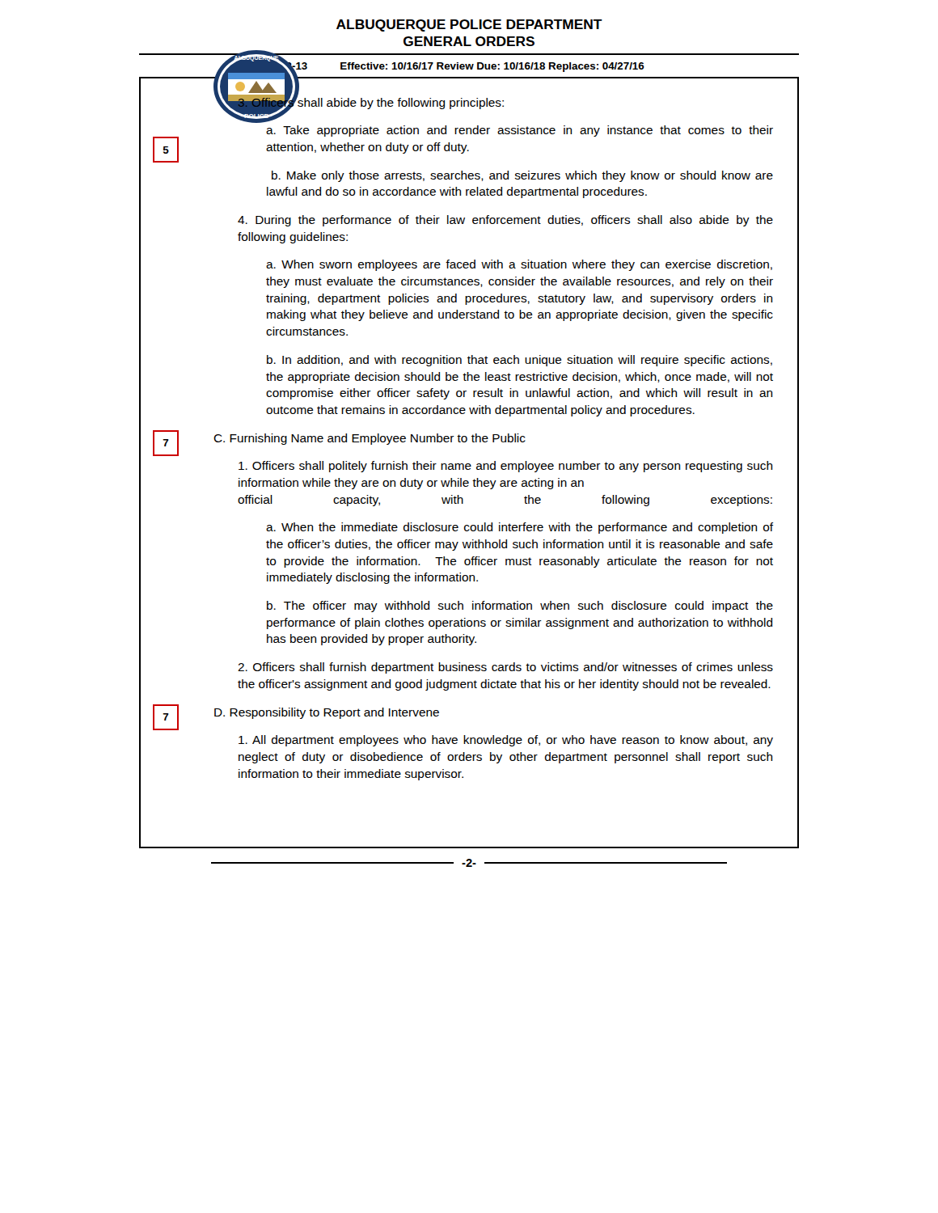ALBUQUERQUE POLICE DEPARTMENT
GENERAL ORDERS
SOP 3-13 Effective: 10/16/17 Review Due: 10/16/18 Replaces: 04/27/16
ALBUQUERQUE POLICE
3. Officers shall abide by the following principles:
5
a. Take appropriate action and render assistance in any instance that comes to their attention, whether on duty or off duty.
b. Make only those arrests, searches, and seizures which they know or should know are lawful and do so in accordance with related departmental procedures.
4. During the performance of their law enforcement duties, officers shall also abide by the following guidelines:
a. When sworn employees are faced with a situation where they can exercise discretion, they must evaluate the circumstances, consider the available resources, and rely on their training, department policies and procedures, statutory law, and supervisory orders in making what they believe and understand to be an appropriate decision, given the specific circumstances.
b. In addition, and with recognition that each unique situation will require specific actions, the appropriate decision should be the least restrictive decision, which, once made, will not compromise either officer safety or result in unlawful action, and which will result in an outcome that remains in accordance with departmental policy and procedures.
7
C. Furnishing Name and Employee Number to the Public
1. Officers shall politely furnish their name and employee number to any person requesting such information while they are on duty or while they are acting in an
official capacity, with the following exceptions:
a. When the immediate disclosure could interfere with the performance and completion of the officer’s duties, the officer may withhold such information until it is reasonable and safe to provide the information. The officer must reasonably articulate the reason for not immediately disclosing the information.
b. The officer may withhold such information when such disclosure could impact the performance of plain clothes operations or similar assignment and authorization to withhold has been provided by proper authority.
2. Officers shall furnish department business cards to victims and/or witnesses of crimes unless the officer's assignment and good judgment dictate that his or her identity should not be revealed.
7
D. Responsibility to Report and Intervene
1. All department employees who have knowledge of, or who have reason to know about, any neglect of duty or disobedience of orders by other department personnel shall report such information to their immediate supervisor.
-2-